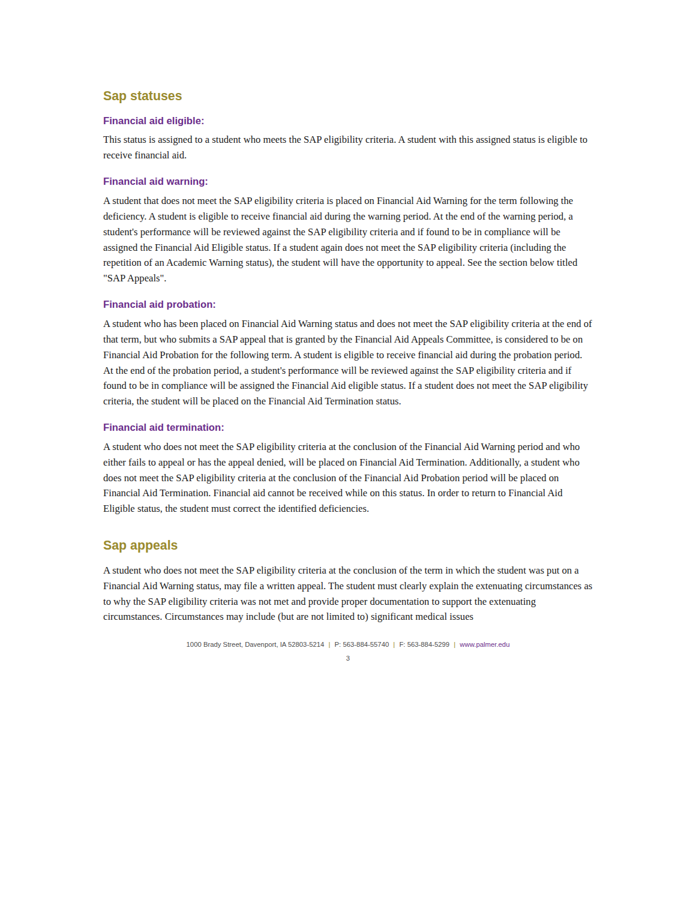Sap statuses
Financial aid eligible:
This status is assigned to a student who meets the SAP eligibility criteria. A student with this assigned status is eligible to receive financial aid.
Financial aid warning:
A student that does not meet the SAP eligibility criteria is placed on Financial Aid Warning for the term following the deficiency. A student is eligible to receive financial aid during the warning period. At the end of the warning period, a student's performance will be reviewed against the SAP eligibility criteria and if found to be in compliance will be assigned the Financial Aid Eligible status. If a student again does not meet the SAP eligibility criteria (including the repetition of an Academic Warning status), the student will have the opportunity to appeal. See the section below titled "SAP Appeals".
Financial aid probation:
A student who has been placed on Financial Aid Warning status and does not meet the SAP eligibility criteria at the end of that term, but who submits a SAP appeal that is granted by the Financial Aid Appeals Committee, is considered to be on Financial Aid Probation for the following term. A student is eligible to receive financial aid during the probation period. At the end of the probation period, a student's performance will be reviewed against the SAP eligibility criteria and if found to be in compliance will be assigned the Financial Aid eligible status. If a student does not meet the SAP eligibility criteria, the student will be placed on the Financial Aid Termination status.
Financial aid termination:
A student who does not meet the SAP eligibility criteria at the conclusion of the Financial Aid Warning period and who either fails to appeal or has the appeal denied, will be placed on Financial Aid Termination. Additionally, a student who does not meet the SAP eligibility criteria at the conclusion of the Financial Aid Probation period will be placed on Financial Aid Termination. Financial aid cannot be received while on this status. In order to return to Financial Aid Eligible status, the student must correct the identified deficiencies.
Sap appeals
A student who does not meet the SAP eligibility criteria at the conclusion of the term in which the student was put on a Financial Aid Warning status, may file a written appeal. The student must clearly explain the extenuating circumstances as to why the SAP eligibility criteria was not met and provide proper documentation to support the extenuating circumstances. Circumstances may include (but are not limited to) significant medical issues
1000 Brady Street, Davenport, IA 52803-5214 | P: 563-884-55740 | F: 563-884-5299 | www.palmer.edu
3